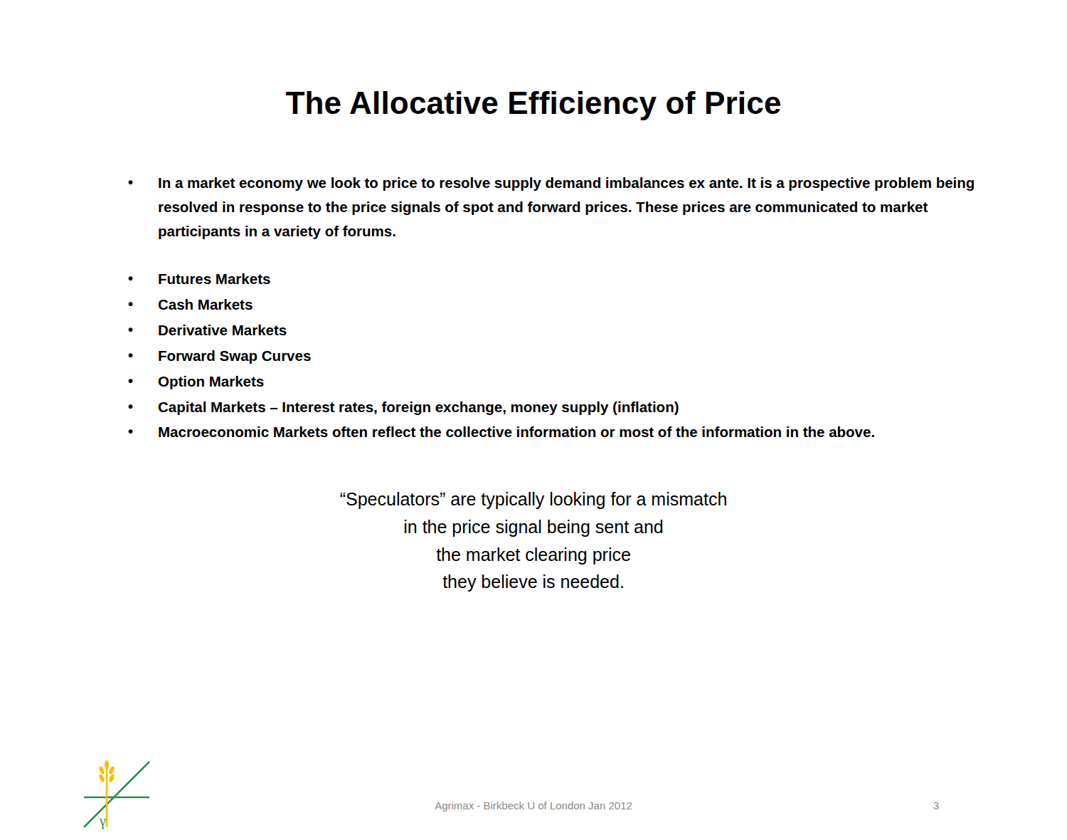The Allocative Efficiency of Price
In a market economy we look to price to resolve supply demand imbalances ex ante. It is a prospective problem being resolved in response to the price signals of spot and forward prices. These prices are communicated to market participants in a variety of forums.
Futures Markets
Cash Markets
Derivative Markets
Forward Swap Curves
Option Markets
Capital Markets – Interest rates, foreign exchange, money supply (inflation)
Macroeconomic Markets often reflect the collective information or most of the information in the above.
“Speculators” are typically looking for a mismatch
in the price signal being sent and
the market clearing price
they believe is needed.
γ
Agrimax - Birkbeck U of London Jan 2012 3